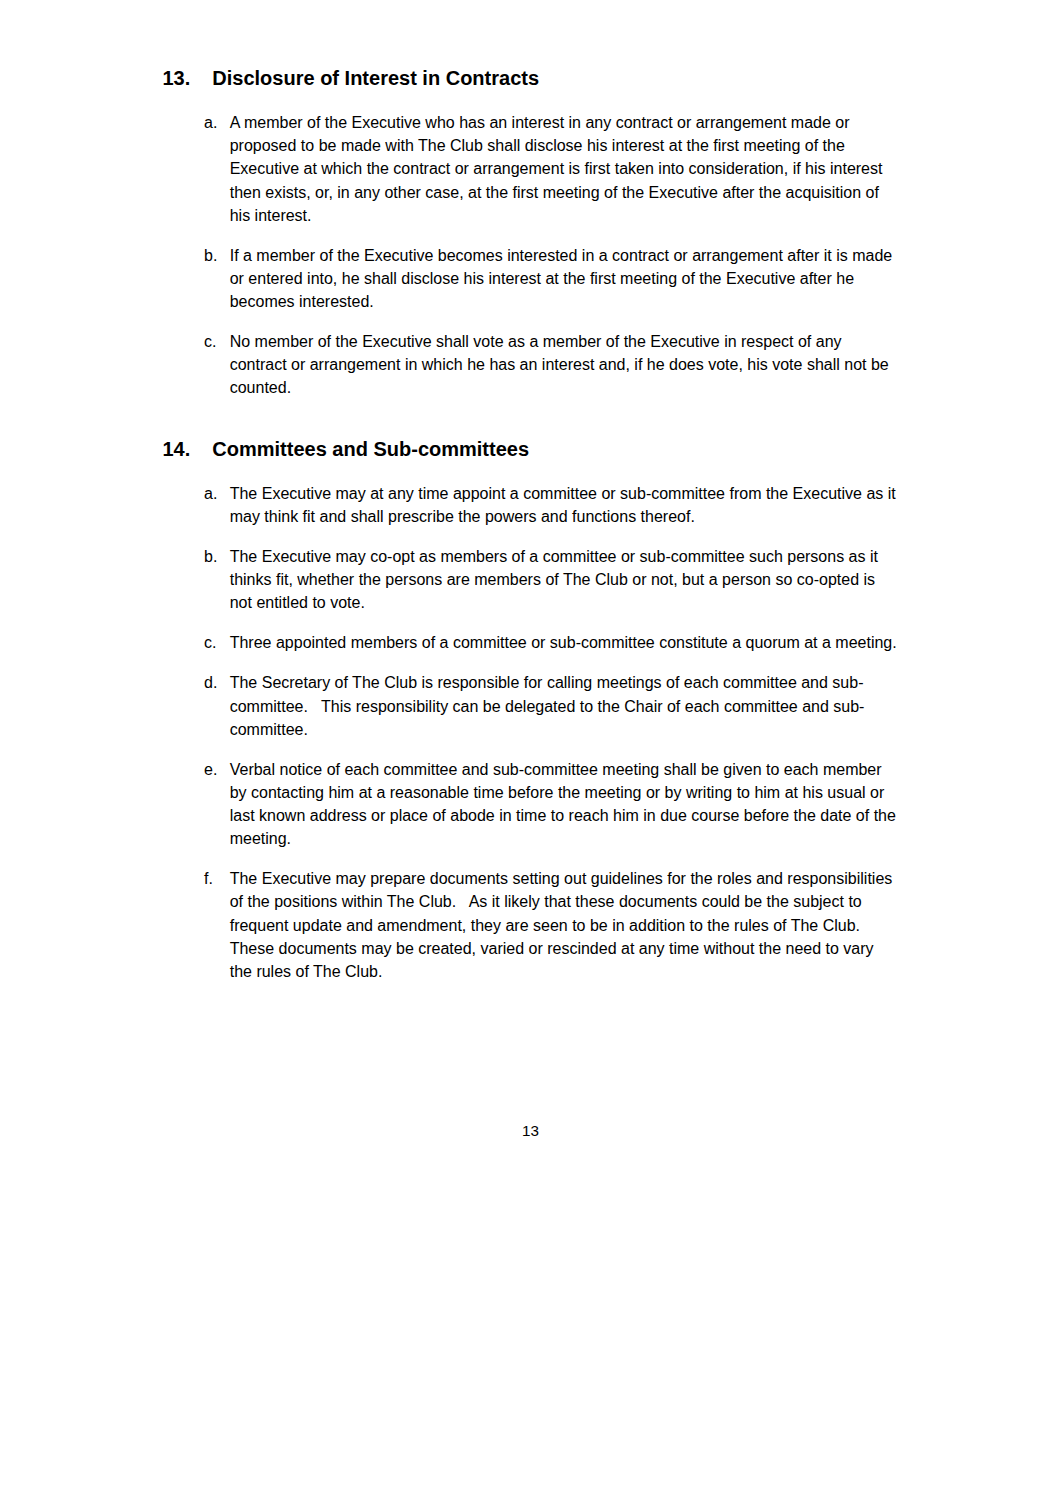13. Disclosure of Interest in Contracts
a. A member of the Executive who has an interest in any contract or arrangement made or proposed to be made with The Club shall disclose his interest at the first meeting of the Executive at which the contract or arrangement is first taken into consideration, if his interest then exists, or, in any other case, at the first meeting of the Executive after the acquisition of his interest.
b. If a member of the Executive becomes interested in a contract or arrangement after it is made or entered into, he shall disclose his interest at the first meeting of the Executive after he becomes interested.
c. No member of the Executive shall vote as a member of the Executive in respect of any contract or arrangement in which he has an interest and, if he does vote, his vote shall not be counted.
14. Committees and Sub-committees
a. The Executive may at any time appoint a committee or sub-committee from the Executive as it may think fit and shall prescribe the powers and functions thereof.
b. The Executive may co-opt as members of a committee or sub-committee such persons as it thinks fit, whether the persons are members of The Club or not, but a person so co-opted is not entitled to vote.
c. Three appointed members of a committee or sub-committee constitute a quorum at a meeting.
d. The Secretary of The Club is responsible for calling meetings of each committee and sub-committee. This responsibility can be delegated to the Chair of each committee and sub-committee.
e. Verbal notice of each committee and sub-committee meeting shall be given to each member by contacting him at a reasonable time before the meeting or by writing to him at his usual or last known address or place of abode in time to reach him in due course before the date of the meeting.
f. The Executive may prepare documents setting out guidelines for the roles and responsibilities of the positions within The Club. As it likely that these documents could be the subject to frequent update and amendment, they are seen to be in addition to the rules of The Club. These documents may be created, varied or rescinded at any time without the need to vary the rules of The Club.
13